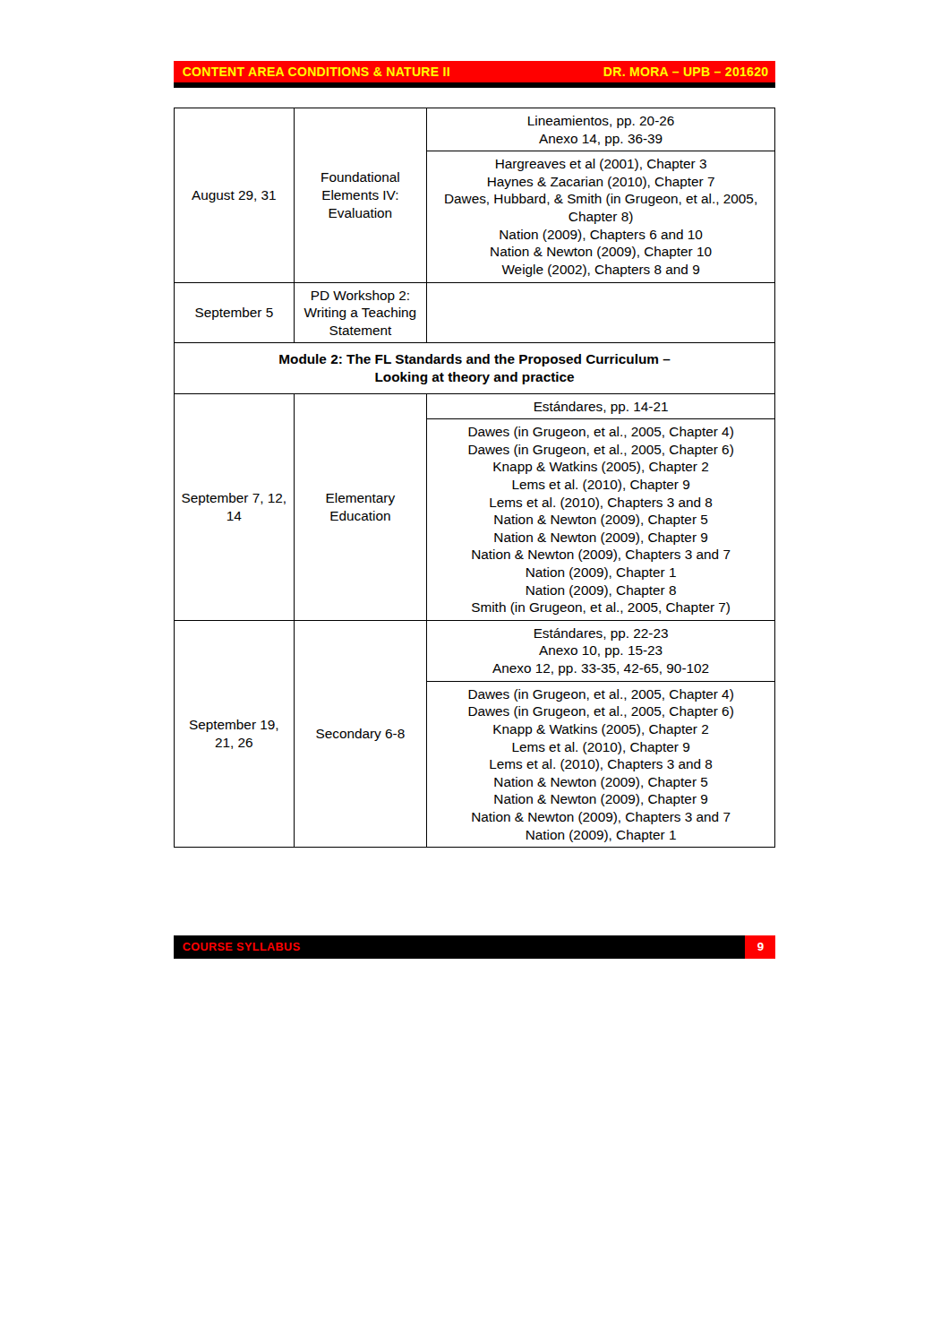CONTENT AREA CONDITIONS & NATURE II DR. MORA – UPB – 201620
| August 29, 31 | Foundational Elements IV: Evaluation | Lineamientos, pp. 20-26 Anexo 14, pp. 36-39 |
| Hargreaves et al (2001), Chapter 3 Haynes & Zacarian (2010), Chapter 7 Dawes, Hubbard, & Smith (in Grugeon, et al., 2005, Chapter 8) Nation (2009), Chapters 6 and 10 Nation & Newton (2009), Chapter 10 Weigle (2002), Chapters 8 and 9 |
| September 5 | PD Workshop 2: Writing a Teaching Statement | |
| Module 2: The FL Standards and the Proposed Curriculum – Looking at theory and practice |
| September 7, 12, 14 | Elementary Education | Estándares, pp. 14-21 |
| Dawes (in Grugeon, et al., 2005, Chapter 4) Dawes (in Grugeon, et al., 2005, Chapter 6) Knapp & Watkins (2005), Chapter 2 Lems et al. (2010), Chapter 9 Lems et al. (2010), Chapters 3 and 8 Nation & Newton (2009), Chapter 5 Nation & Newton (2009), Chapter 9 Nation & Newton (2009), Chapters 3 and 7 Nation (2009), Chapter 1 Nation (2009), Chapter 8 Smith (in Grugeon, et al., 2005, Chapter 7) |
| September 19, 21, 26 | Secondary 6-8 | Estándares, pp. 22-23 Anexo 10, pp. 15-23 Anexo 12, pp. 33-35, 42-65, 90-102 |
| Dawes (in Grugeon, et al., 2005, Chapter 4) Dawes (in Grugeon, et al., 2005, Chapter 6) Knapp & Watkins (2005), Chapter 2 Lems et al. (2010), Chapter 9 Lems et al. (2010), Chapters 3 and 8 Nation & Newton (2009), Chapter 5 Nation & Newton (2009), Chapter 9 Nation & Newton (2009), Chapters 3 and 7 Nation (2009), Chapter 1 |
COURSE SYLLABUS
9